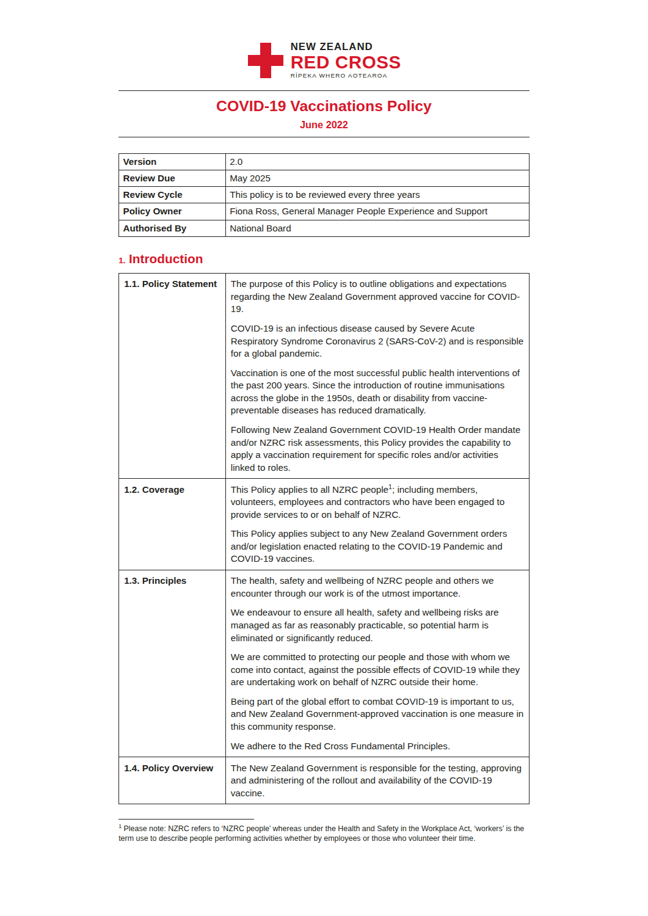NEW ZEALAND RED CROSS RĪPEKA WHERO AOTEAROA
COVID-19 Vaccinations Policy
June 2022
| Version | 2.0 |
| Review Due | May 2025 |
| Review Cycle | This policy is to be reviewed every three years |
| Policy Owner | Fiona Ross, General Manager People Experience and Support |
| Authorised By | National Board |
1. Introduction
| 1.1. Policy Statement | The purpose of this Policy is to outline obligations and expectations regarding the New Zealand Government approved vaccine for COVID-19. COVID-19 is an infectious disease caused by Severe Acute Respiratory Syndrome Coronavirus 2 (SARS-CoV-2) and is responsible for a global pandemic. Vaccination is one of the most successful public health interventions of the past 200 years. Since the introduction of routine immunisations across the globe in the 1950s, death or disability from vaccine-preventable diseases has reduced dramatically. Following New Zealand Government COVID-19 Health Order mandate and/or NZRC risk assessments, this Policy provides the capability to apply a vaccination requirement for specific roles and/or activities linked to roles. |
| 1.2. Coverage | This Policy applies to all NZRC people 1 ; including members, volunteers, employees and contractors who have been engaged to provide services to or on behalf of NZRC. This Policy applies subject to any New Zealand Government orders and/or legislation enacted relating to the COVID-19 Pandemic and COVID-19 vaccines. |
| 1.3. Principles | The health, safety and wellbeing of NZRC people and others we encounter through our work is of the utmost importance. We endeavour to ensure all health, safety and wellbeing risks are managed as far as reasonably practicable, so potential harm is eliminated or significantly reduced. We are committed to protecting our people and those with whom we come into contact, against the possible effects of COVID-19 while they are undertaking work on behalf of NZRC outside their home. Being part of the global effort to combat COVID-19 is important to us, and New Zealand Government-approved vaccination is one measure in this community response. We adhere to the Red Cross Fundamental Principles. |
| 1.4. Policy Overview | The New Zealand Government is responsible for the testing, approving and administering of the rollout and availability of the COVID-19 vaccine. |
1 Please note: NZRC refers to ‘NZRC people’ whereas under the Health and Safety in the Workplace Act, ‘workers’ is the term use to describe people performing activities whether by employees or those who volunteer their time.